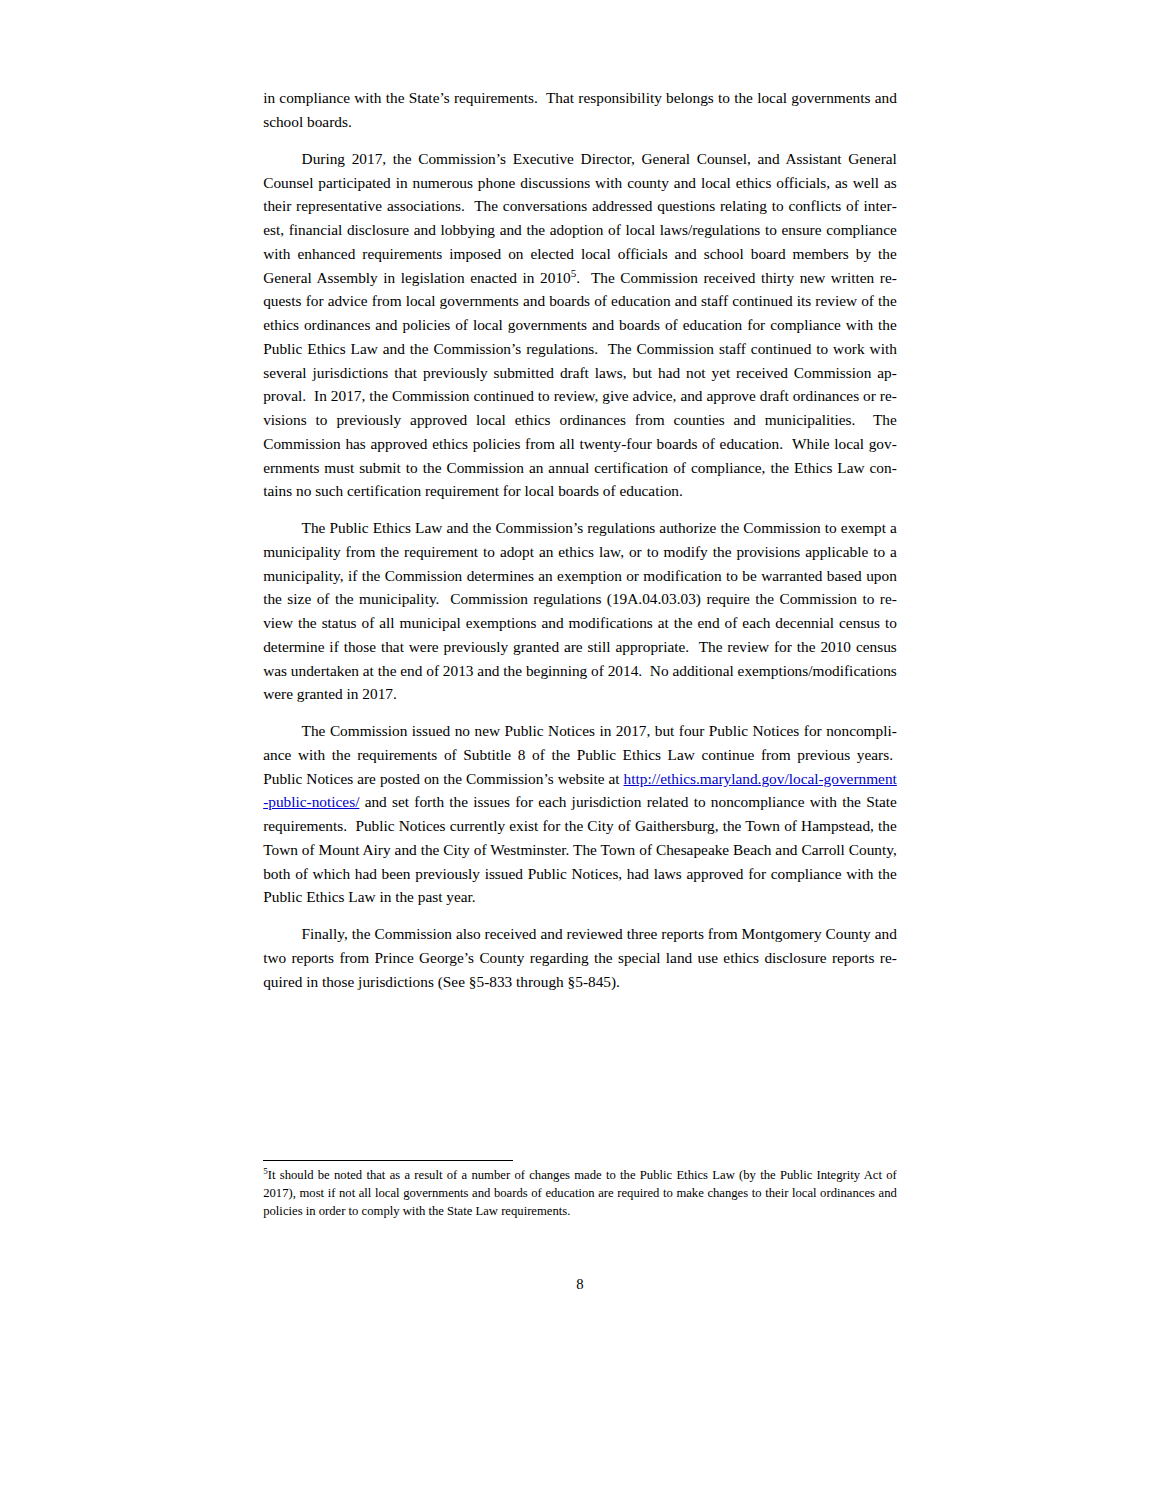in compliance with the State’s requirements. That responsibility belongs to the local governments and school boards.
During 2017, the Commission’s Executive Director, General Counsel, and Assistant General Counsel participated in numerous phone discussions with county and local ethics officials, as well as their representative associations. The conversations addressed questions relating to conflicts of interest, financial disclosure and lobbying and the adoption of local laws/regulations to ensure compliance with enhanced requirements imposed on elected local officials and school board members by the General Assembly in legislation enacted in 20105. The Commission received thirty new written requests for advice from local governments and boards of education and staff continued its review of the ethics ordinances and policies of local governments and boards of education for compliance with the Public Ethics Law and the Commission’s regulations. The Commission staff continued to work with several jurisdictions that previously submitted draft laws, but had not yet received Commission approval. In 2017, the Commission continued to review, give advice, and approve draft ordinances or revisions to previously approved local ethics ordinances from counties and municipalities. The Commission has approved ethics policies from all twenty-four boards of education. While local governments must submit to the Commission an annual certification of compliance, the Ethics Law contains no such certification requirement for local boards of education.
The Public Ethics Law and the Commission’s regulations authorize the Commission to exempt a municipality from the requirement to adopt an ethics law, or to modify the provisions applicable to a municipality, if the Commission determines an exemption or modification to be warranted based upon the size of the municipality. Commission regulations (19A.04.03.03) require the Commission to review the status of all municipal exemptions and modifications at the end of each decennial census to determine if those that were previously granted are still appropriate. The review for the 2010 census was undertaken at the end of 2013 and the beginning of 2014. No additional exemptions/modifications were granted in 2017.
The Commission issued no new Public Notices in 2017, but four Public Notices for noncompliance with the requirements of Subtitle 8 of the Public Ethics Law continue from previous years. Public Notices are posted on the Commission’s website at http://ethics.maryland.gov/local-government-public-notices/ and set forth the issues for each jurisdiction related to noncompliance with the State requirements. Public Notices currently exist for the City of Gaithersburg, the Town of Hampstead, the Town of Mount Airy and the City of Westminster. The Town of Chesapeake Beach and Carroll County, both of which had been previously issued Public Notices, had laws approved for compliance with the Public Ethics Law in the past year.
Finally, the Commission also received and reviewed three reports from Montgomery County and two reports from Prince George’s County regarding the special land use ethics disclosure reports required in those jurisdictions (See §5-833 through §5-845).
5It should be noted that as a result of a number of changes made to the Public Ethics Law (by the Public Integrity Act of 2017), most if not all local governments and boards of education are required to make changes to their local ordinances and policies in order to comply with the State Law requirements.
8